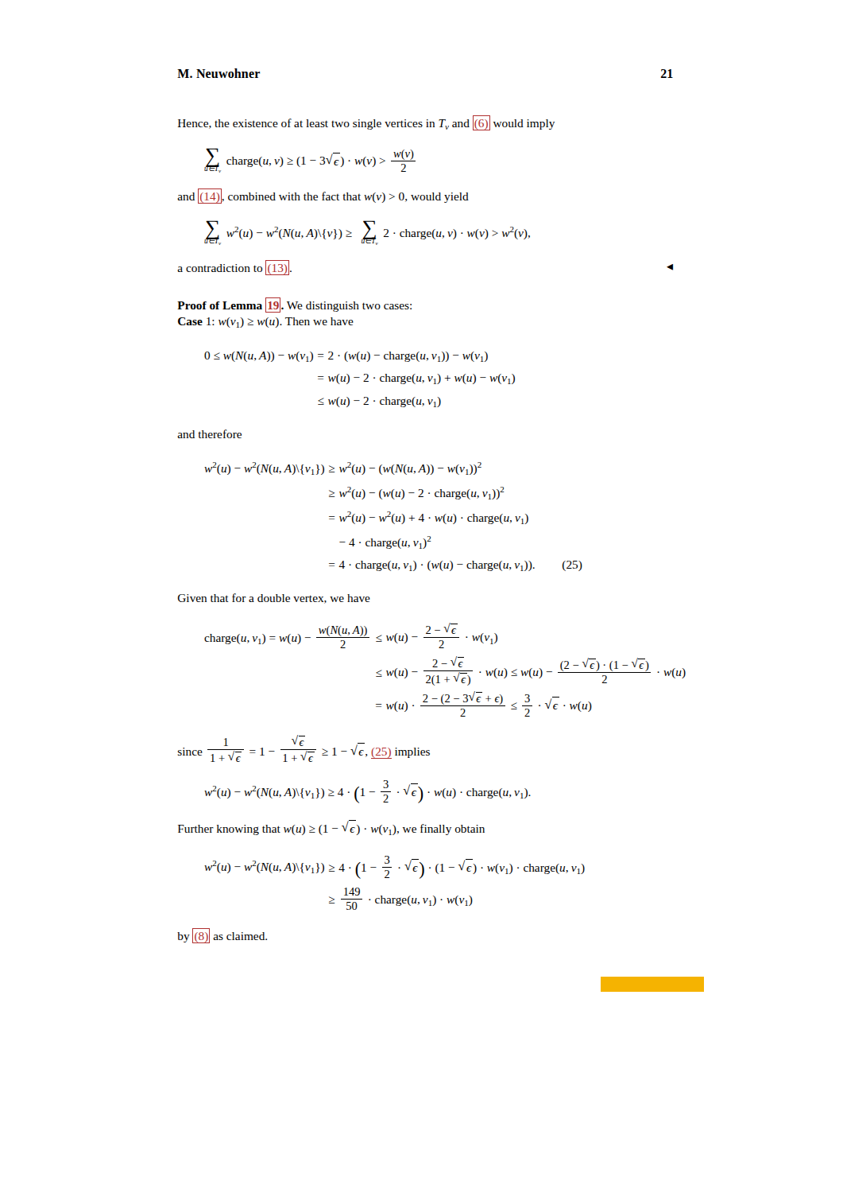M. Neuwohner 21
Hence, the existence of at least two single vertices in Tv and (6) would imply
∑u∈Tv charge(u, v) ≥ (1 − 3ϵ) · w(v) > w(v) 2
and (14), combined with the fact that w(v) > 0, would yield
∑u∈Tv w2(u) − w2(N(u, A)\{v}) ≥ ∑u∈Tv 2 · charge(u, v) · w(v) > w2(v),
a contradiction to (13). ◂
Proof of Lemma 19. We distinguish two cases:
Case 1: w(v1) ≥ w(u). Then we have
0 ≤ w(N(u, A)) − w(v1)
=
2 · (w(u) − charge(u, v1)) − w(v1)
=
w(u) − 2 · charge(u, v1) + w(u) − w(v1)
≤
w(u) − 2 · charge(u, v1)
and therefore
w2(u) − w2(N(u, A)\{v1})
≥
w2(u) − (w(N(u, A)) − w(v1))2
≥
w2(u) − (w(u) − 2 · charge(u, v1))2
=
w2(u) − w2(u) + 4 · w(u) · charge(u, v1)
− 4 · charge(u, v1)2
=
4 · charge(u, v1) · (w(u) − charge(u, v1)).
(25)
Given that for a double vertex, we have
charge(u, v1) = w(u) − w(N(u, A)) 2
≤
w(u) − 2 − ϵ 2 · w(v1)
≤
w(u) − 2 − ϵ 2(1 + ϵ) · w(u) ≤ w(u) − (2 − ϵ) · (1 − ϵ) 2 · w(u)
=
w(u) · 2 − (2 − 3ϵ + ϵ) 2 ≤ 32 · ϵ · w(u)
since 11 + ϵ = 1 − ϵ 1 + ϵ ≥ 1 − ϵ, (25) implies
w2(u) − w2(N(u, A)\{v1}) ≥ 4 · (1 − 32 · ϵ) · w(u) · charge(u, v1).
Further knowing that w(u) ≥ (1 − ϵ) · w(v1), we finally obtain
w2(u) − w2(N(u, A)\{v1})
≥
4 · (1 − 32 · ϵ) · (1 − ϵ) · w(v1) · charge(u, v1)
≥
14950 · charge(u, v1) · w(v1)
by (8) as claimed.